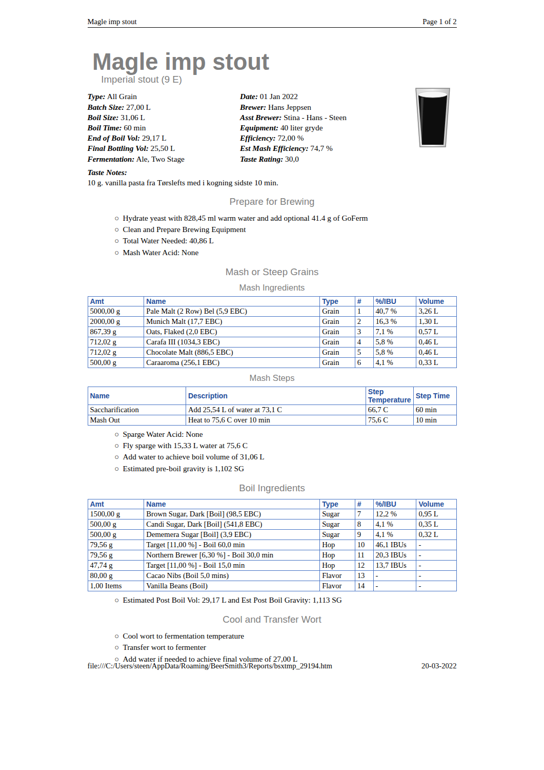Magle imp stout Page 1 of 2
Magle imp stout
Imperial stout (9 E)
Type: All Grain
Batch Size: 27,00 L
Boil Size: 31,06 L
Boil Time: 60 min
End of Boil Vol: 29,17 L
Final Bottling Vol: 25,50 L
Fermentation: Ale, Two Stage
Date: 01 Jan 2022
Brewer: Hans Jeppsen
Asst Brewer: Stina - Hans - Steen
Equipment: 40 liter gryde
Efficiency: 72,00 %
Est Mash Efficiency: 74,7 %
Taste Rating: 30,0
Taste Notes:
10 g. vanilla pasta fra Tørslefts med i kogning sidste 10 min.
Prepare for Brewing
Hydrate yeast with 828,45 ml warm water and add optional 41.4 g of GoFerm
Clean and Prepare Brewing Equipment
Total Water Needed: 40,86 L
Mash Water Acid: None
Mash or Steep Grains
Mash Ingredients
| Amt | Name | Type | # | %/IBU | Volume |
| --- | --- | --- | --- | --- | --- |
| 5000,00 g | Pale Malt (2 Row) Bel (5,9 EBC) | Grain | 1 | 40,7 % | 3,26 L |
| 2000,00 g | Munich Malt (17,7 EBC) | Grain | 2 | 16,3 % | 1,30 L |
| 867,39 g | Oats, Flaked (2,0 EBC) | Grain | 3 | 7,1 % | 0,57 L |
| 712,02 g | Carafa III (1034,3 EBC) | Grain | 4 | 5,8 % | 0,46 L |
| 712,02 g | Chocolate Malt (886,5 EBC) | Grain | 5 | 5,8 % | 0,46 L |
| 500,00 g | Caraaroma (256,1 EBC) | Grain | 6 | 4,1 % | 0,33 L |
Mash Steps
| Name | Description | Step Temperature | Step Time |
| --- | --- | --- | --- |
| Saccharification | Add 25,54 L of water at 73,1 C | 66,7 C | 60 min |
| Mash Out | Heat to 75,6 C over 10 min | 75,6 C | 10 min |
Sparge Water Acid: None
Fly sparge with 15,33 L water at 75,6 C
Add water to achieve boil volume of 31,06 L
Estimated pre-boil gravity is 1,102 SG
Boil Ingredients
| Amt | Name | Type | # | %/IBU | Volume |
| --- | --- | --- | --- | --- | --- |
| 1500,00 g | Brown Sugar, Dark [Boil] (98,5 EBC) | Sugar | 7 | 12,2 % | 0,95 L |
| 500,00 g | Candi Sugar, Dark [Boil] (541,8 EBC) | Sugar | 8 | 4,1 % | 0,35 L |
| 500,00 g | Dememera Sugar [Boil] (3,9 EBC) | Sugar | 9 | 4,1 % | 0,32 L |
| 79,56 g | Target [11,00 %] - Boil 60,0 min | Hop | 10 | 46,1 IBUs | - |
| 79,56 g | Northern Brewer [6,30 %] - Boil 30,0 min | Hop | 11 | 20,3 IBUs | - |
| 47,74 g | Target [11,00 %] - Boil 15,0 min | Hop | 12 | 13,7 IBUs | - |
| 80,00 g | Cacao Nibs (Boil 5,0 mins) | Flavor | 13 | - | - |
| 1,00 Items | Vanilla Beans (Boil) | Flavor | 14 | - | - |
Estimated Post Boil Vol: 29,17 L and Est Post Boil Gravity: 1,113 SG
Cool and Transfer Wort
Cool wort to fermentation temperature
Transfer wort to fermenter
Add water if needed to achieve final volume of 27,00 L
file:///C:/Users/steen/AppData/Roaming/BeerSmith3/Reports/bsxtmp_29194.htm 20-03-2022